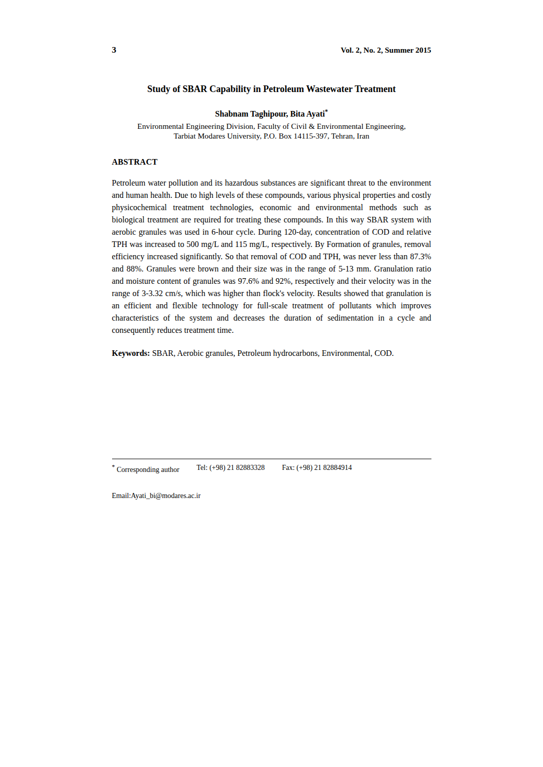3 Vol. 2, No. 2, Summer 2015
Study of SBAR Capability in Petroleum Wastewater Treatment
Shabnam Taghipour, Bita Ayati*
Environmental Engineering Division, Faculty of Civil & Environmental Engineering,
Tarbiat Modares University, P.O. Box 14115-397, Tehran, Iran
ABSTRACT
Petroleum water pollution and its hazardous substances are significant threat to the environment and human health. Due to high levels of these compounds, various physical properties and costly physicochemical treatment technologies, economic and environmental methods such as biological treatment are required for treating these compounds. In this way SBAR system with aerobic granules was used in 6-hour cycle. During 120-day, concentration of COD and relative TPH was increased to 500 mg/L and 115 mg/L, respectively. By Formation of granules, removal efficiency increased significantly. So that removal of COD and TPH, was never less than 87.3% and 88%. Granules were brown and their size was in the range of 5-13 mm. Granulation ratio and moisture content of granules was 97.6% and 92%, respectively and their velocity was in the range of 3-3.32 cm/s, which was higher than flock's velocity. Results showed that granulation is an efficient and flexible technology for full-scale treatment of pollutants which improves characteristics of the system and decreases the duration of sedimentation in a cycle and consequently reduces treatment time.
Keywords: SBAR, Aerobic granules, Petroleum hydrocarbons, Environmental, COD.
* Corresponding author Tel: (+98) 21 82883328 Fax: (+98) 21 82884914 Email:Ayati_bi@modares.ac.ir